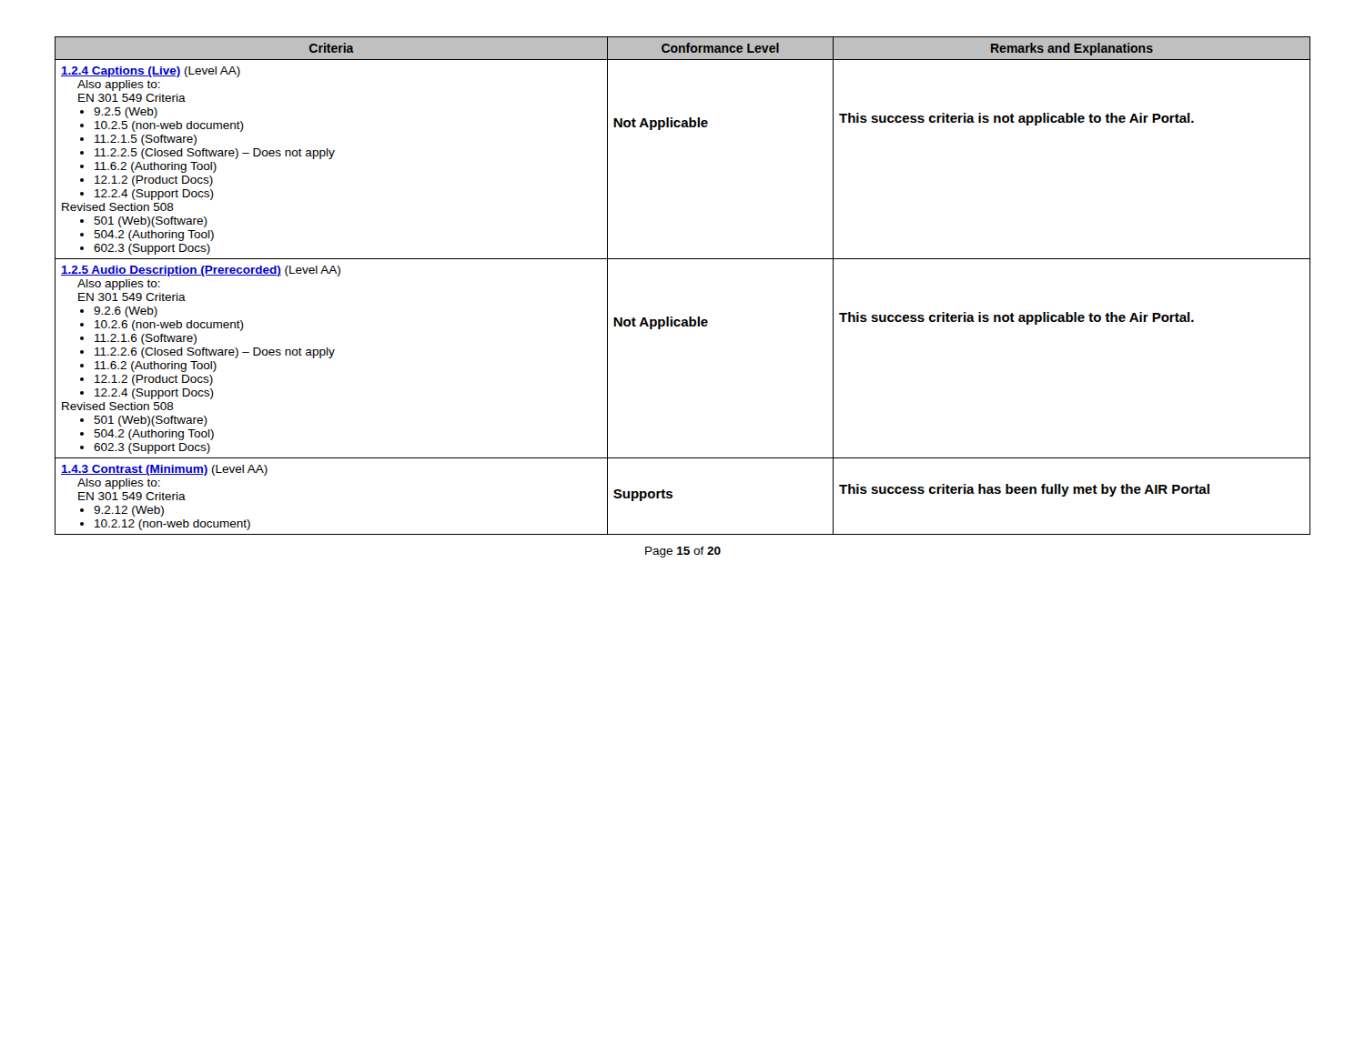| Criteria | Conformance Level | Remarks and Explanations |
| --- | --- | --- |
| 1.2.4 Captions (Live) (Level AA) Also applies to: EN 301 549 Criteria 9.2.5 (Web) 10.2.5 (non-web document) 11.2.1.5 (Software) 11.2.2.5 (Closed Software) – Does not apply 11.6.2 (Authoring Tool) 12.1.2 (Product Docs) 12.2.4 (Support Docs) Revised Section 508 501 (Web)(Software) 504.2 (Authoring Tool) 602.3 (Support Docs) | Not Applicable | This success criteria is not applicable to the Air Portal. |
| 1.2.5 Audio Description (Prerecorded) (Level AA) Also applies to: EN 301 549 Criteria 9.2.6 (Web) 10.2.6 (non-web document) 11.2.1.6 (Software) 11.2.2.6 (Closed Software) – Does not apply 11.6.2 (Authoring Tool) 12.1.2 (Product Docs) 12.2.4 (Support Docs) Revised Section 508 501 (Web)(Software) 504.2 (Authoring Tool) 602.3 (Support Docs) | Not Applicable | This success criteria is not applicable to the Air Portal. |
| 1.4.3 Contrast (Minimum) (Level AA) Also applies to: EN 301 549 Criteria 9.2.12 (Web) 10.2.12 (non-web document) | Supports | This success criteria has been fully met by the AIR Portal |
Page 15 of 20